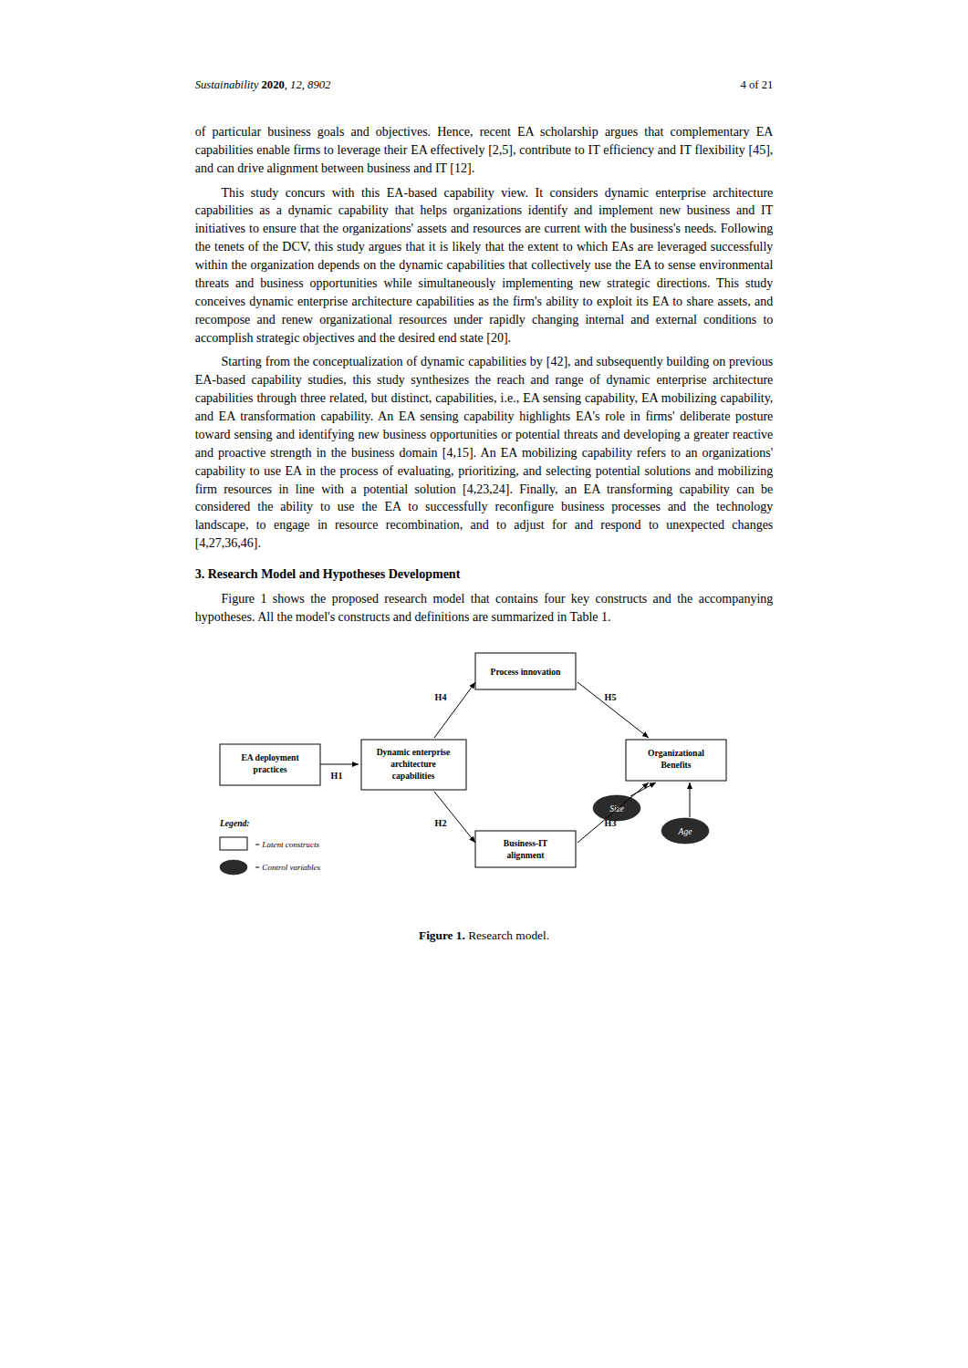Sustainability 2020, 12, 8902
4 of 21
of particular business goals and objectives. Hence, recent EA scholarship argues that complementary EA capabilities enable firms to leverage their EA effectively [2,5], contribute to IT efficiency and IT flexibility [45], and can drive alignment between business and IT [12].
This study concurs with this EA-based capability view. It considers dynamic enterprise architecture capabilities as a dynamic capability that helps organizations identify and implement new business and IT initiatives to ensure that the organizations' assets and resources are current with the business's needs. Following the tenets of the DCV, this study argues that it is likely that the extent to which EAs are leveraged successfully within the organization depends on the dynamic capabilities that collectively use the EA to sense environmental threats and business opportunities while simultaneously implementing new strategic directions. This study conceives dynamic enterprise architecture capabilities as the firm's ability to exploit its EA to share assets, and recompose and renew organizational resources under rapidly changing internal and external conditions to accomplish strategic objectives and the desired end state [20].
Starting from the conceptualization of dynamic capabilities by [42], and subsequently building on previous EA-based capability studies, this study synthesizes the reach and range of dynamic enterprise architecture capabilities through three related, but distinct, capabilities, i.e., EA sensing capability, EA mobilizing capability, and EA transformation capability. An EA sensing capability highlights EA's role in firms' deliberate posture toward sensing and identifying new business opportunities or potential threats and developing a greater reactive and proactive strength in the business domain [4,15]. An EA mobilizing capability refers to an organizations' capability to use EA in the process of evaluating, prioritizing, and selecting potential solutions and mobilizing firm resources in line with a potential solution [4,23,24]. Finally, an EA transforming capability can be considered the ability to use the EA to successfully reconfigure business processes and the technology landscape, to engage in resource recombination, and to adjust for and respond to unexpected changes [4,27,36,46].
3. Research Model and Hypotheses Development
Figure 1 shows the proposed research model that contains four key constructs and the accompanying hypotheses. All the model's constructs and definitions are summarized in Table 1.
Process innovation EA deployment practices Dynamic enterprise architecture capabilities Organizational Benefits Business-IT alignment Size Age H1 H4 H2 H5 H3 Legend: = Latent constructs = Control variables
Figure 1. Research model.